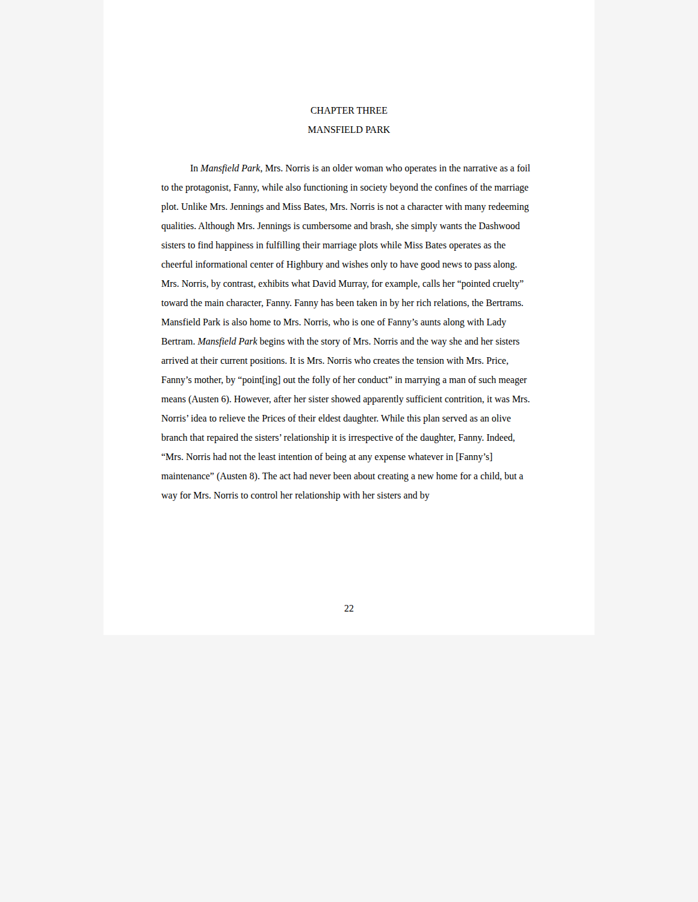Chapter Three
Mansfield Park
In Mansfield Park, Mrs. Norris is an older woman who operates in the narrative as a foil to the protagonist, Fanny, while also functioning in society beyond the confines of the marriage plot. Unlike Mrs. Jennings and Miss Bates, Mrs. Norris is not a character with many redeeming qualities. Although Mrs. Jennings is cumbersome and brash, she simply wants the Dashwood sisters to find happiness in fulfilling their marriage plots while Miss Bates operates as the cheerful informational center of Highbury and wishes only to have good news to pass along. Mrs. Norris, by contrast, exhibits what David Murray, for example, calls her “pointed cruelty” toward the main character, Fanny. Fanny has been taken in by her rich relations, the Bertrams. Mansfield Park is also home to Mrs. Norris, who is one of Fanny’s aunts along with Lady Bertram. Mansfield Park begins with the story of Mrs. Norris and the way she and her sisters arrived at their current positions. It is Mrs. Norris who creates the tension with Mrs. Price, Fanny’s mother, by “point[ing] out the folly of her conduct” in marrying a man of such meager means (Austen 6). However, after her sister showed apparently sufficient contrition, it was Mrs. Norris’ idea to relieve the Prices of their eldest daughter. While this plan served as an olive branch that repaired the sisters’ relationship it is irrespective of the daughter, Fanny. Indeed, “Mrs. Norris had not the least intention of being at any expense whatever in [Fanny’s] maintenance” (Austen 8). The act had never been about creating a new home for a child, but a way for Mrs. Norris to control her relationship with her sisters and by
22